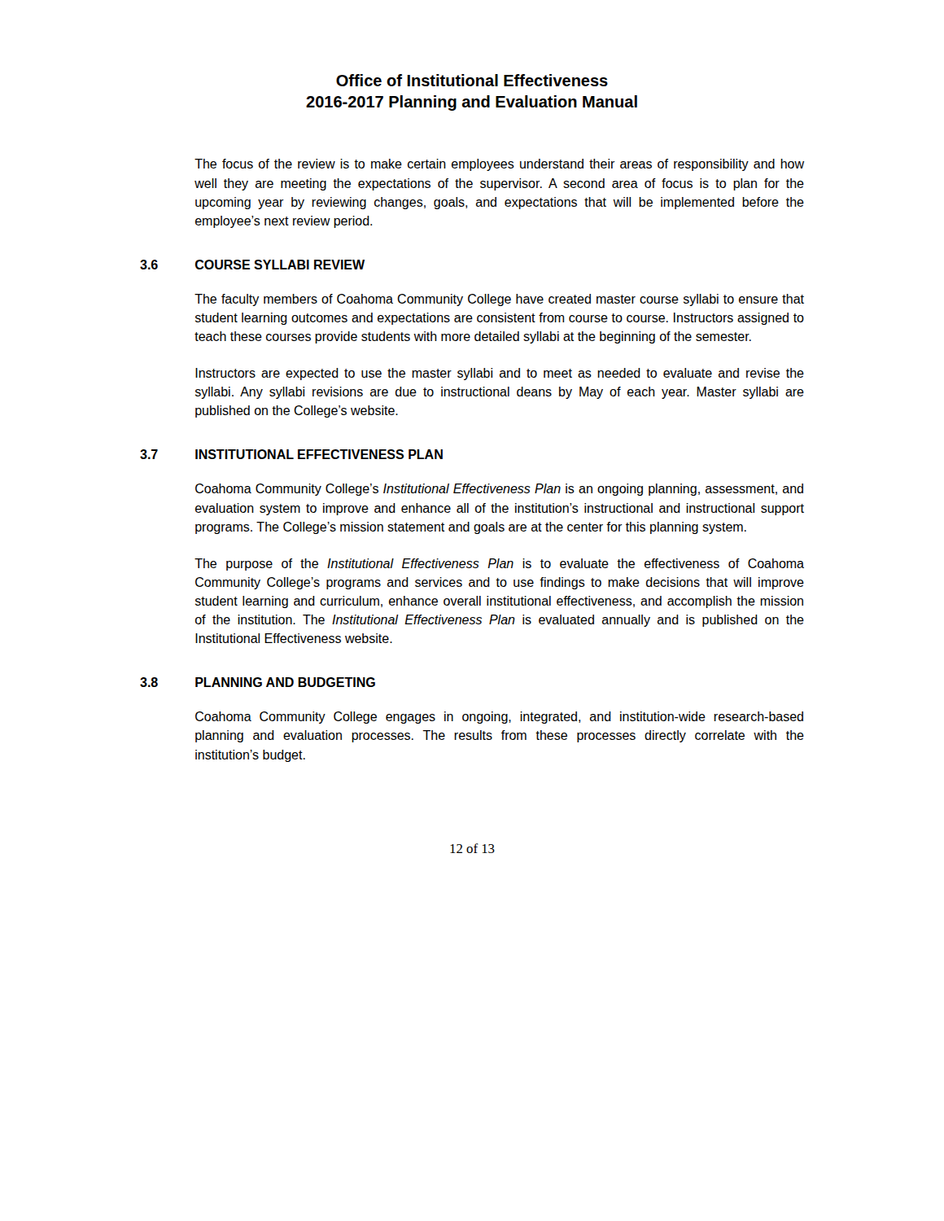Office of Institutional Effectiveness 2016-2017 Planning and Evaluation Manual
The focus of the review is to make certain employees understand their areas of responsibility and how well they are meeting the expectations of the supervisor. A second area of focus is to plan for the upcoming year by reviewing changes, goals, and expectations that will be implemented before the employee’s next review period.
3.6 Course Syllabi Review
The faculty members of Coahoma Community College have created master course syllabi to ensure that student learning outcomes and expectations are consistent from course to course. Instructors assigned to teach these courses provide students with more detailed syllabi at the beginning of the semester.
Instructors are expected to use the master syllabi and to meet as needed to evaluate and revise the syllabi. Any syllabi revisions are due to instructional deans by May of each year. Master syllabi are published on the College’s website.
3.7 Institutional Effectiveness Plan
Coahoma Community College’s Institutional Effectiveness Plan is an ongoing planning, assessment, and evaluation system to improve and enhance all of the institution’s instructional and instructional support programs. The College’s mission statement and goals are at the center for this planning system.
The purpose of the Institutional Effectiveness Plan is to evaluate the effectiveness of Coahoma Community College’s programs and services and to use findings to make decisions that will improve student learning and curriculum, enhance overall institutional effectiveness, and accomplish the mission of the institution. The Institutional Effectiveness Plan is evaluated annually and is published on the Institutional Effectiveness website.
3.8 Planning and Budgeting
Coahoma Community College engages in ongoing, integrated, and institution-wide research-based planning and evaluation processes. The results from these processes directly correlate with the institution’s budget.
12 of 13